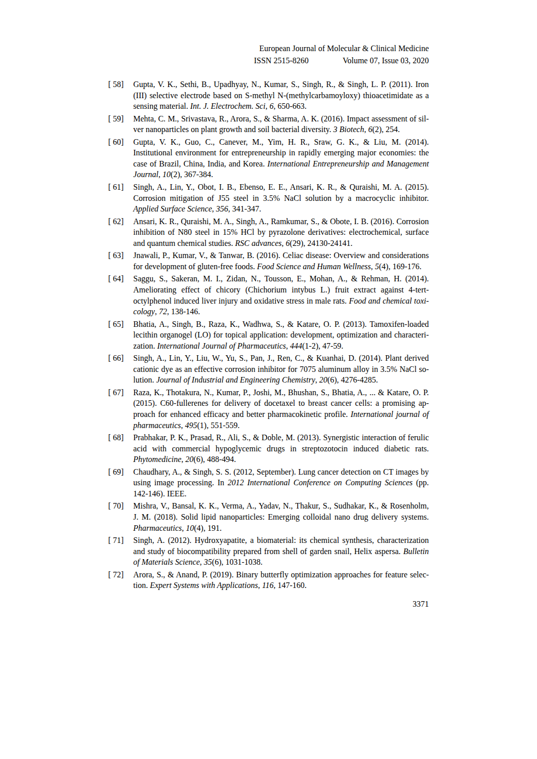European Journal of Molecular & Clinical Medicine ISSN 2515-8260 Volume 07, Issue 03, 2020
[ 58] Gupta, V. K., Sethi, B., Upadhyay, N., Kumar, S., Singh, R., & Singh, L. P. (2011). Iron (III) selective electrode based on S-methyl N-(methylcarbamoyloxy) thioacetimidate as a sensing material. Int. J. Electrochem. Sci, 6, 650-663.
[ 59] Mehta, C. M., Srivastava, R., Arora, S., & Sharma, A. K. (2016). Impact assessment of silver nanoparticles on plant growth and soil bacterial diversity. 3 Biotech, 6(2), 254.
[ 60] Gupta, V. K., Guo, C., Canever, M., Yim, H. R., Sraw, G. K., & Liu, M. (2014). Institutional environment for entrepreneurship in rapidly emerging major economies: the case of Brazil, China, India, and Korea. International Entrepreneurship and Management Journal, 10(2), 367-384.
[ 61] Singh, A., Lin, Y., Obot, I. B., Ebenso, E. E., Ansari, K. R., & Quraishi, M. A. (2015). Corrosion mitigation of J55 steel in 3.5% NaCl solution by a macrocyclic inhibitor. Applied Surface Science, 356, 341-347.
[ 62] Ansari, K. R., Quraishi, M. A., Singh, A., Ramkumar, S., & Obote, I. B. (2016). Corrosion inhibition of N80 steel in 15% HCl by pyrazolone derivatives: electrochemical, surface and quantum chemical studies. RSC advances, 6(29), 24130-24141.
[ 63] Jnawali, P., Kumar, V., & Tanwar, B. (2016). Celiac disease: Overview and considerations for development of gluten-free foods. Food Science and Human Wellness, 5(4), 169-176.
[ 64] Saggu, S., Sakeran, M. I., Zidan, N., Tousson, E., Mohan, A., & Rehman, H. (2014). Ameliorating effect of chicory (Chichorium intybus L.) fruit extract against 4-tert-octylphenol induced liver injury and oxidative stress in male rats. Food and chemical toxicology, 72, 138-146.
[ 65] Bhatia, A., Singh, B., Raza, K., Wadhwa, S., & Katare, O. P. (2013). Tamoxifen-loaded lecithin organogel (LO) for topical application: development, optimization and characterization. International Journal of Pharmaceutics, 444(1-2), 47-59.
[ 66] Singh, A., Lin, Y., Liu, W., Yu, S., Pan, J., Ren, C., & Kuanhai, D. (2014). Plant derived cationic dye as an effective corrosion inhibitor for 7075 aluminum alloy in 3.5% NaCl solution. Journal of Industrial and Engineering Chemistry, 20(6), 4276-4285.
[ 67] Raza, K., Thotakura, N., Kumar, P., Joshi, M., Bhushan, S., Bhatia, A., ... & Katare, O. P. (2015). C60-fullerenes for delivery of docetaxel to breast cancer cells: a promising approach for enhanced efficacy and better pharmacokinetic profile. International journal of pharmaceutics, 495(1), 551-559.
[ 68] Prabhakar, P. K., Prasad, R., Ali, S., & Doble, M. (2013). Synergistic interaction of ferulic acid with commercial hypoglycemic drugs in streptozotocin induced diabetic rats. Phytomedicine, 20(6), 488-494.
[ 69] Chaudhary, A., & Singh, S. S. (2012, September). Lung cancer detection on CT images by using image processing. In 2012 International Conference on Computing Sciences (pp. 142-146). IEEE.
[ 70] Mishra, V., Bansal, K. K., Verma, A., Yadav, N., Thakur, S., Sudhakar, K., & Rosenholm, J. M. (2018). Solid lipid nanoparticles: Emerging colloidal nano drug delivery systems. Pharmaceutics, 10(4), 191.
[ 71] Singh, A. (2012). Hydroxyapatite, a biomaterial: its chemical synthesis, characterization and study of biocompatibility prepared from shell of garden snail, Helix aspersa. Bulletin of Materials Science, 35(6), 1031-1038.
[ 72] Arora, S., & Anand, P. (2019). Binary butterfly optimization approaches for feature selection. Expert Systems with Applications, 116, 147-160.
3371